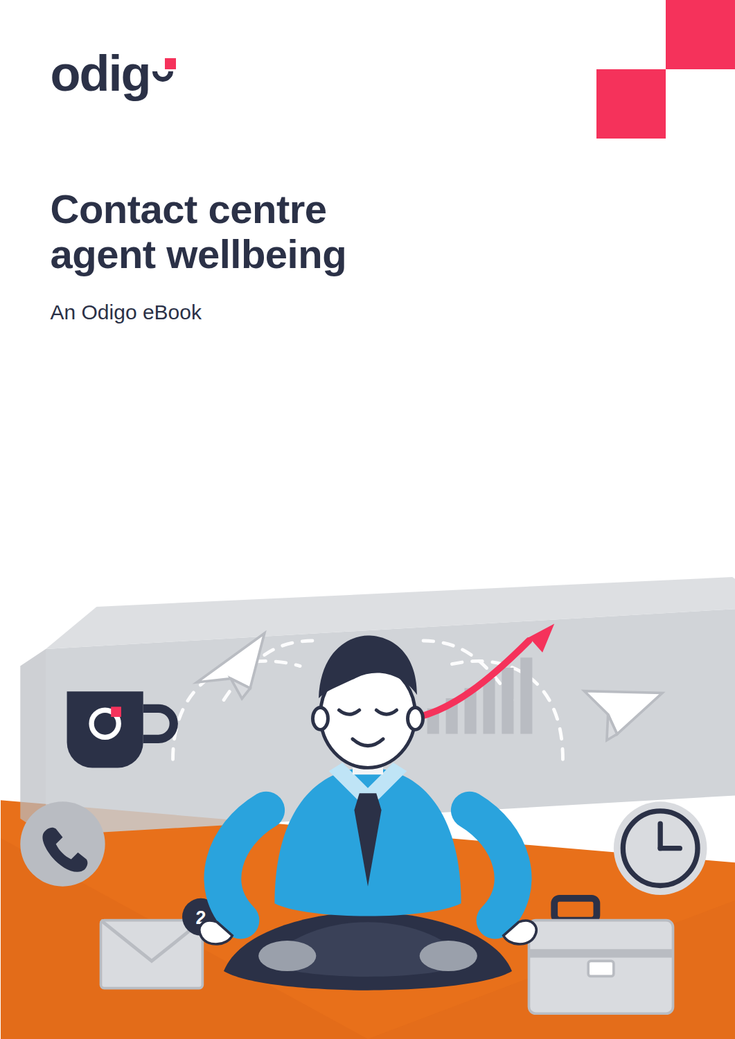odig
Contact centre
agent wellbeing
An Odigo eBook
2